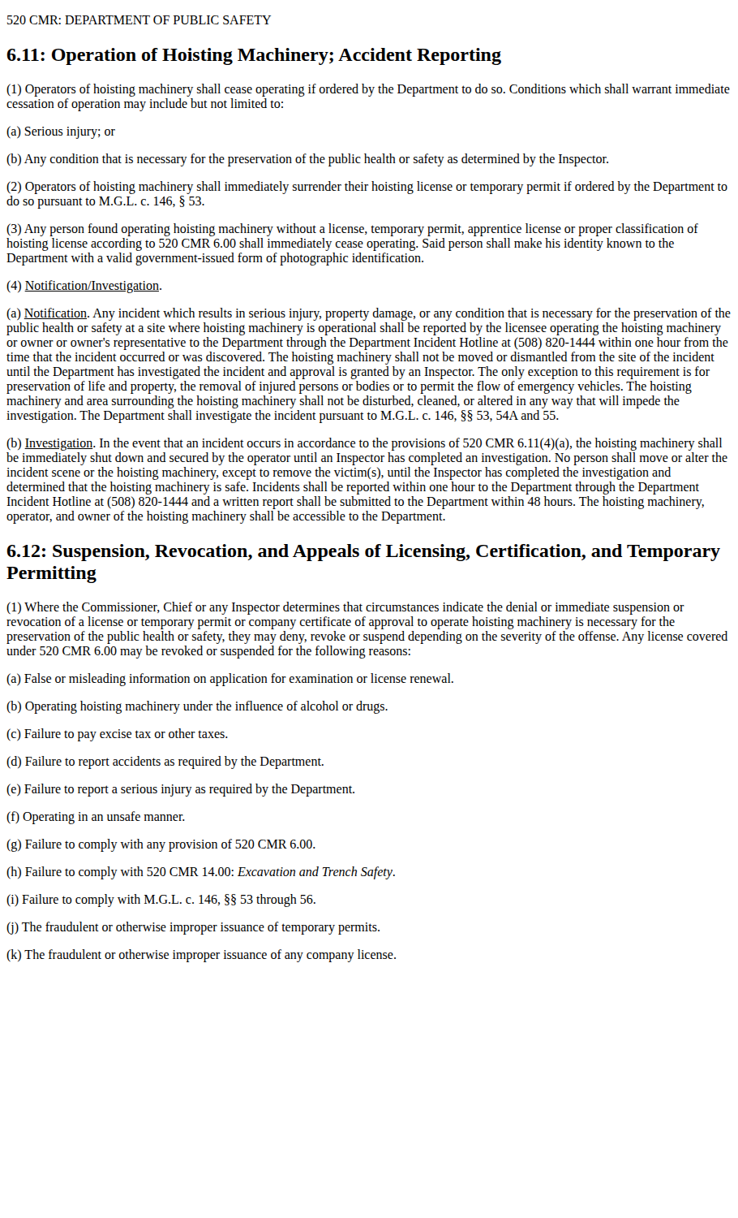520 CMR: DEPARTMENT OF PUBLIC SAFETY
6.11: Operation of Hoisting Machinery; Accident Reporting
(1) Operators of hoisting machinery shall cease operating if ordered by the Department to do so. Conditions which shall warrant immediate cessation of operation may include but not limited to:
(a) Serious injury; or
(b) Any condition that is necessary for the preservation of the public health or safety as determined by the Inspector.
(2) Operators of hoisting machinery shall immediately surrender their hoisting license or temporary permit if ordered by the Department to do so pursuant to M.G.L. c. 146, § 53.
(3) Any person found operating hoisting machinery without a license, temporary permit, apprentice license or proper classification of hoisting license according to 520 CMR 6.00 shall immediately cease operating. Said person shall make his identity known to the Department with a valid government-issued form of photographic identification.
(4) Notification/Investigation.
(a) Notification. Any incident which results in serious injury, property damage, or any condition that is necessary for the preservation of the public health or safety at a site where hoisting machinery is operational shall be reported by the licensee operating the hoisting machinery or owner or owner's representative to the Department through the Department Incident Hotline at (508) 820-1444 within one hour from the time that the incident occurred or was discovered. The hoisting machinery shall not be moved or dismantled from the site of the incident until the Department has investigated the incident and approval is granted by an Inspector. The only exception to this requirement is for preservation of life and property, the removal of injured persons or bodies or to permit the flow of emergency vehicles. The hoisting machinery and area surrounding the hoisting machinery shall not be disturbed, cleaned, or altered in any way that will impede the investigation. The Department shall investigate the incident pursuant to M.G.L. c. 146, §§ 53, 54A and 55.
(b) Investigation. In the event that an incident occurs in accordance to the provisions of 520 CMR 6.11(4)(a), the hoisting machinery shall be immediately shut down and secured by the operator until an Inspector has completed an investigation. No person shall move or alter the incident scene or the hoisting machinery, except to remove the victim(s), until the Inspector has completed the investigation and determined that the hoisting machinery is safe. Incidents shall be reported within one hour to the Department through the Department Incident Hotline at (508) 820-1444 and a written report shall be submitted to the Department within 48 hours. The hoisting machinery, operator, and owner of the hoisting machinery shall be accessible to the Department.
6.12: Suspension, Revocation, and Appeals of Licensing, Certification, and Temporary Permitting
(1) Where the Commissioner, Chief or any Inspector determines that circumstances indicate the denial or immediate suspension or revocation of a license or temporary permit or company certificate of approval to operate hoisting machinery is necessary for the preservation of the public health or safety, they may deny, revoke or suspend depending on the severity of the offense. Any license covered under 520 CMR 6.00 may be revoked or suspended for the following reasons:
(a) False or misleading information on application for examination or license renewal.
(b) Operating hoisting machinery under the influence of alcohol or drugs.
(c) Failure to pay excise tax or other taxes.
(d) Failure to report accidents as required by the Department.
(e) Failure to report a serious injury as required by the Department.
(f) Operating in an unsafe manner.
(g) Failure to comply with any provision of 520 CMR 6.00.
(h) Failure to comply with 520 CMR 14.00: Excavation and Trench Safety.
(i) Failure to comply with M.G.L. c. 146, §§ 53 through 56.
(j) The fraudulent or otherwise improper issuance of temporary permits.
(k) The fraudulent or otherwise improper issuance of any company license.